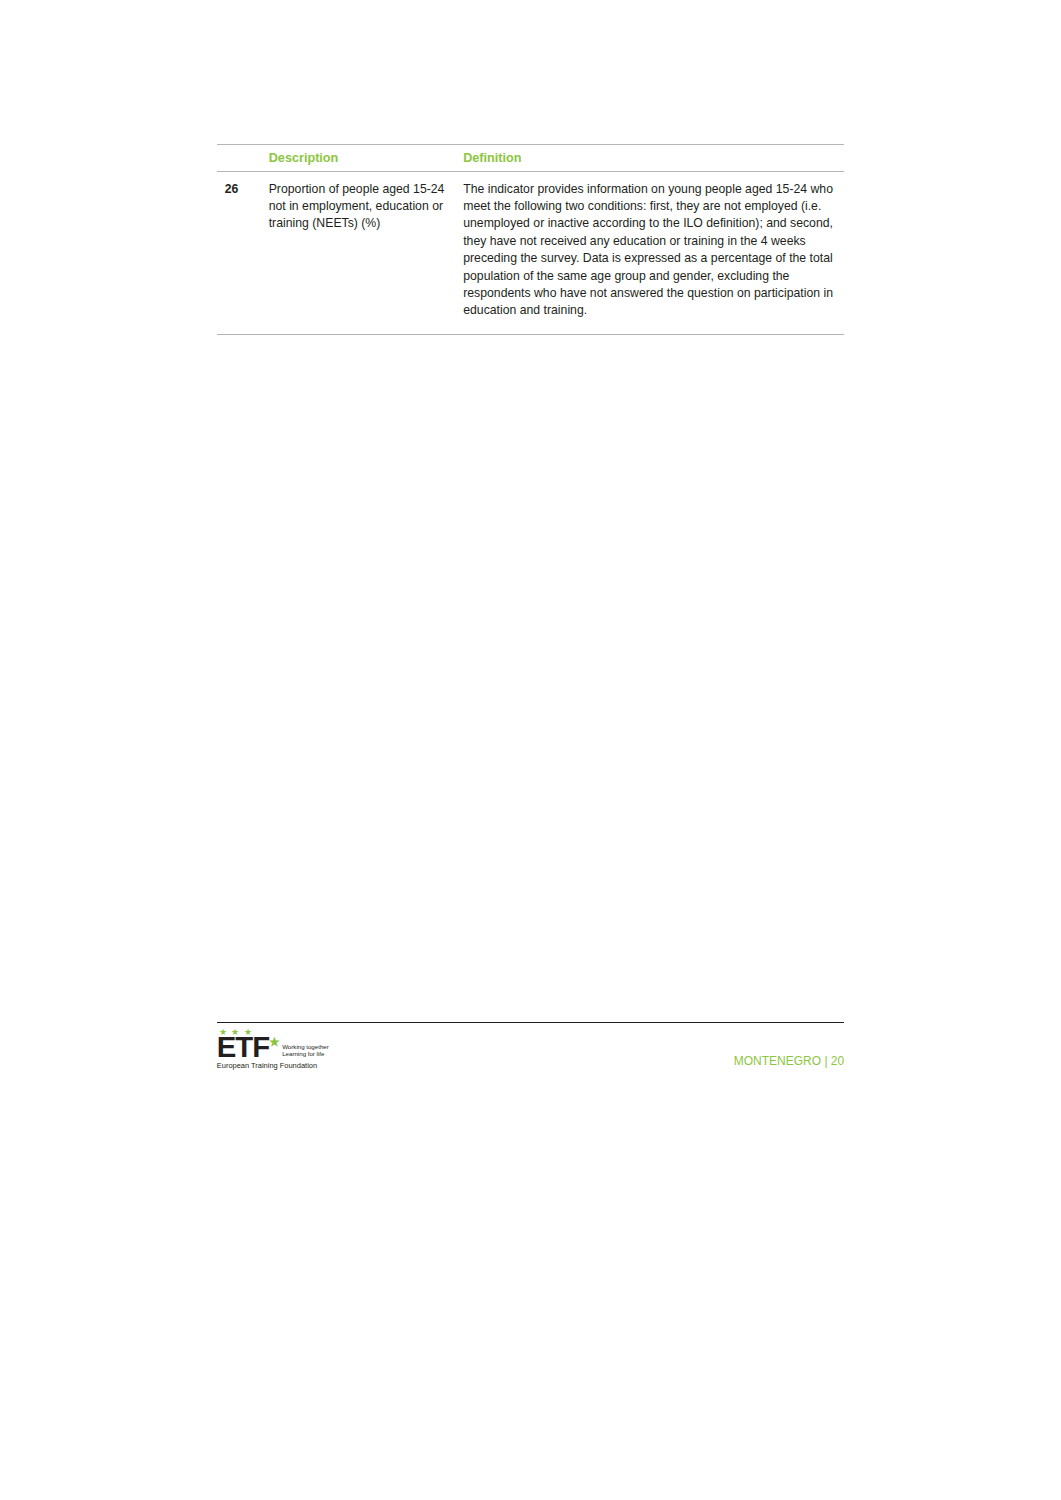| | Description | Definition |
| --- | --- | --- |
| 26 | Proportion of people aged 15-24 not in employment, education or training (NEETs) (%) | The indicator provides information on young people aged 15-24 who meet the following two conditions: first, they are not employed (i.e. unemployed or inactive according to the ILO definition); and second, they have not received any education or training in the 4 weeks preceding the survey. Data is expressed as a percentage of the total population of the same age group and gender, excluding the respondents who have not answered the question on participation in education and training. |
★ ★ ★
ETF★ Working together
Learning for life
European Training Foundation
MONTENEGRO | 20